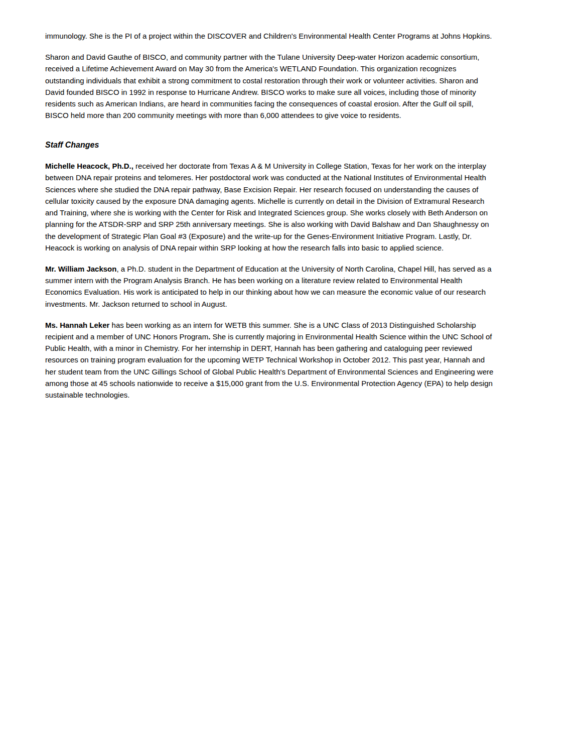immunology. She is the PI of a project within the DISCOVER and Children's Environmental Health Center Programs at Johns Hopkins.
Sharon and David Gauthe of BISCO, and community partner with the Tulane University Deep-water Horizon academic consortium, received a Lifetime Achievement Award on May 30 from the America's WETLAND Foundation. This organization recognizes outstanding individuals that exhibit a strong commitment to costal restoration through their work or volunteer activities. Sharon and David founded BISCO in 1992 in response to Hurricane Andrew. BISCO works to make sure all voices, including those of minority residents such as American Indians, are heard in communities facing the consequences of coastal erosion. After the Gulf oil spill, BISCO held more than 200 community meetings with more than 6,000 attendees to give voice to residents.
Staff Changes
Michelle Heacock, Ph.D., received her doctorate from Texas A & M University in College Station, Texas for her work on the interplay between DNA repair proteins and telomeres. Her postdoctoral work was conducted at the National Institutes of Environmental Health Sciences where she studied the DNA repair pathway, Base Excision Repair. Her research focused on understanding the causes of cellular toxicity caused by the exposure DNA damaging agents. Michelle is currently on detail in the Division of Extramural Research and Training, where she is working with the Center for Risk and Integrated Sciences group. She works closely with Beth Anderson on planning for the ATSDR-SRP and SRP 25th anniversary meetings. She is also working with David Balshaw and Dan Shaughnessy on the development of Strategic Plan Goal #3 (Exposure) and the write-up for the Genes-Environment Initiative Program. Lastly, Dr. Heacock is working on analysis of DNA repair within SRP looking at how the research falls into basic to applied science.
Mr. William Jackson, a Ph.D. student in the Department of Education at the University of North Carolina, Chapel Hill, has served as a summer intern with the Program Analysis Branch. He has been working on a literature review related to Environmental Health Economics Evaluation. His work is anticipated to help in our thinking about how we can measure the economic value of our research investments. Mr. Jackson returned to school in August.
Ms. Hannah Leker has been working as an intern for WETB this summer. She is a UNC Class of 2013 Distinguished Scholarship recipient and a member of UNC Honors Program. She is currently majoring in Environmental Health Science within the UNC School of Public Health, with a minor in Chemistry. For her internship in DERT, Hannah has been gathering and cataloguing peer reviewed resources on training program evaluation for the upcoming WETP Technical Workshop in October 2012. This past year, Hannah and her student team from the UNC Gillings School of Global Public Health's Department of Environmental Sciences and Engineering were among those at 45 schools nationwide to receive a $15,000 grant from the U.S. Environmental Protection Agency (EPA) to help design sustainable technologies.